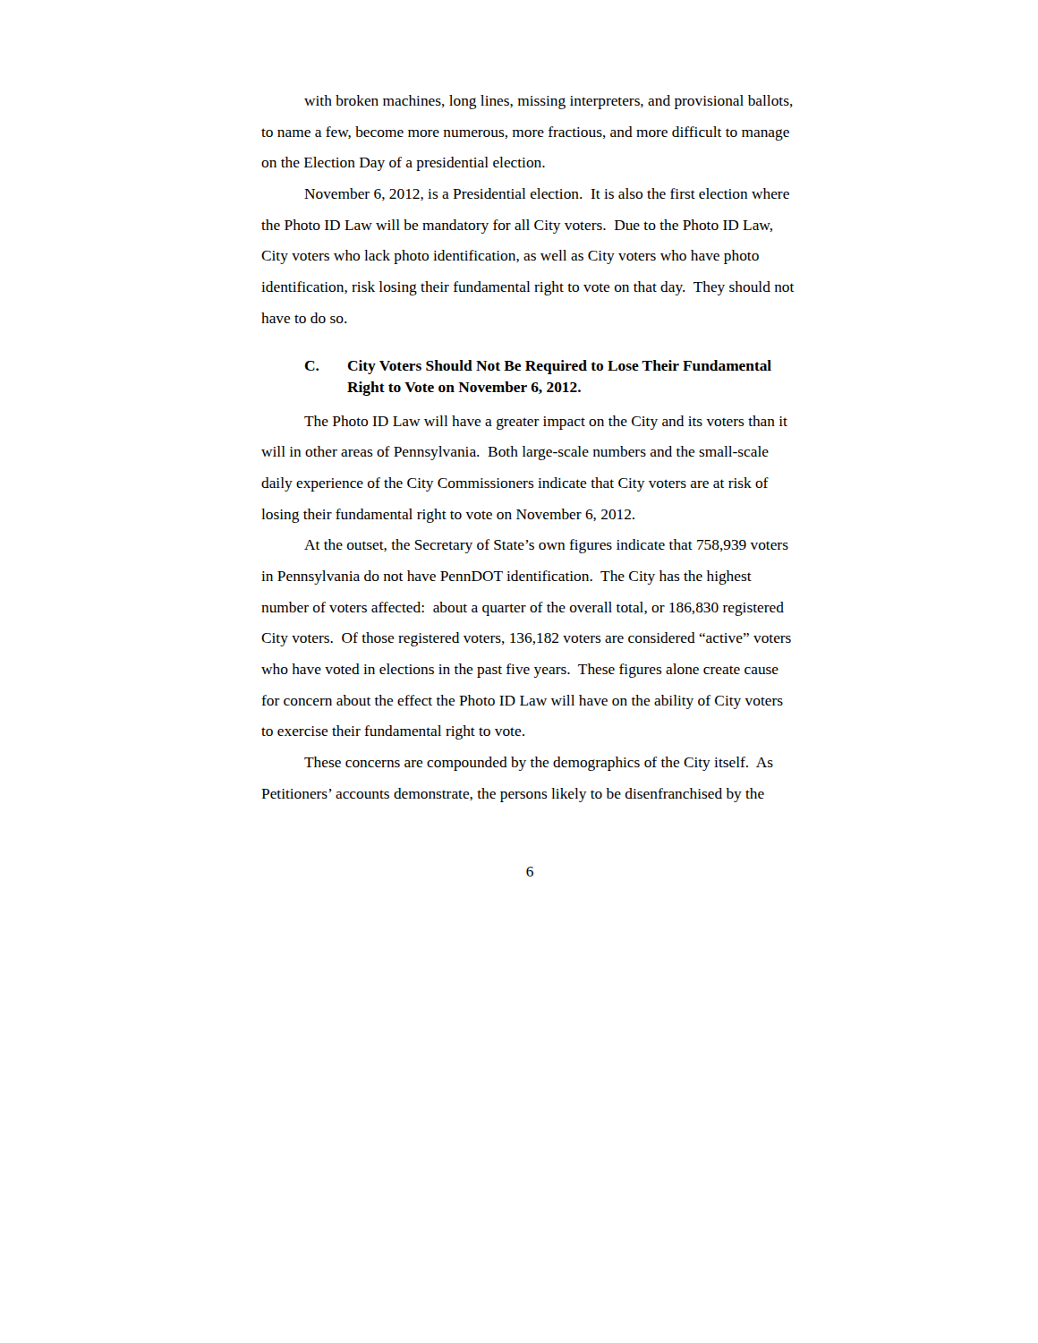with broken machines, long lines, missing interpreters, and provisional ballots, to name a few, become more numerous, more fractious, and more difficult to manage on the Election Day of a presidential election.
November 6, 2012, is a Presidential election. It is also the first election where the Photo ID Law will be mandatory for all City voters. Due to the Photo ID Law, City voters who lack photo identification, as well as City voters who have photo identification, risk losing their fundamental right to vote on that day. They should not have to do so.
C. City Voters Should Not Be Required to Lose Their Fundamental Right to Vote on November 6, 2012.
The Photo ID Law will have a greater impact on the City and its voters than it will in other areas of Pennsylvania. Both large-scale numbers and the small-scale daily experience of the City Commissioners indicate that City voters are at risk of losing their fundamental right to vote on November 6, 2012.
At the outset, the Secretary of State’s own figures indicate that 758,939 voters in Pennsylvania do not have PennDOT identification. The City has the highest number of voters affected: about a quarter of the overall total, or 186,830 registered City voters. Of those registered voters, 136,182 voters are considered “active” voters who have voted in elections in the past five years. These figures alone create cause for concern about the effect the Photo ID Law will have on the ability of City voters to exercise their fundamental right to vote.
These concerns are compounded by the demographics of the City itself. As Petitioners’ accounts demonstrate, the persons likely to be disenfranchised by the
6